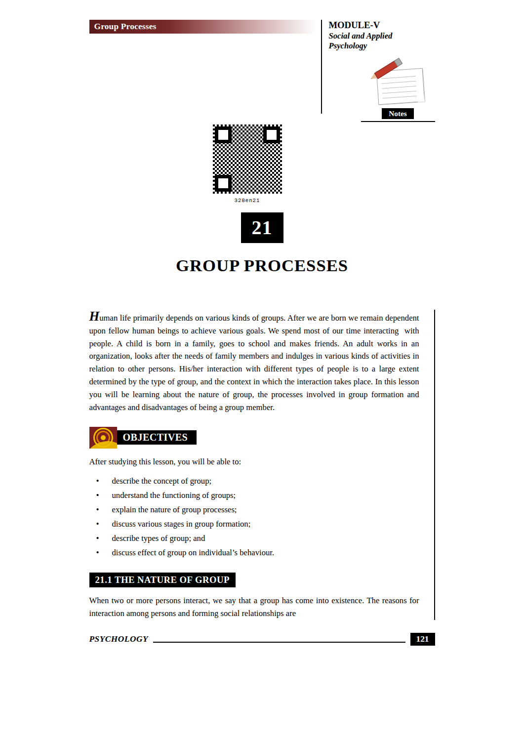Group Processes
MODULE-V
Social and Applied
Psychology
Notes
328en21
21
GROUP PROCESSES
Human life primarily depends on various kinds of groups. After we are born we remain dependent upon fellow human beings to achieve various goals. We spend most of our time interacting with people. A child is born in a family, goes to school and makes friends. An adult works in an organization, looks after the needs of family members and indulges in various kinds of activities in relation to other persons. His/her interaction with different types of people is to a large extent determined by the type of group, and the context in which the interaction takes place. In this lesson you will be learning about the nature of group, the processes involved in group formation and advantages and disadvantages of being a group member.
OBJECTIVES
After studying this lesson, you will be able to:
describe the concept of group;
understand the functioning of groups;
explain the nature of group processes;
discuss various stages in group formation;
describe types of group; and
discuss effect of group on individual’s behaviour.
21.1 THE NATURE OF GROUP
When two or more persons interact, we say that a group has come into existence. The reasons for interaction among persons and forming social relationships are
PSYCHOLOGY 121